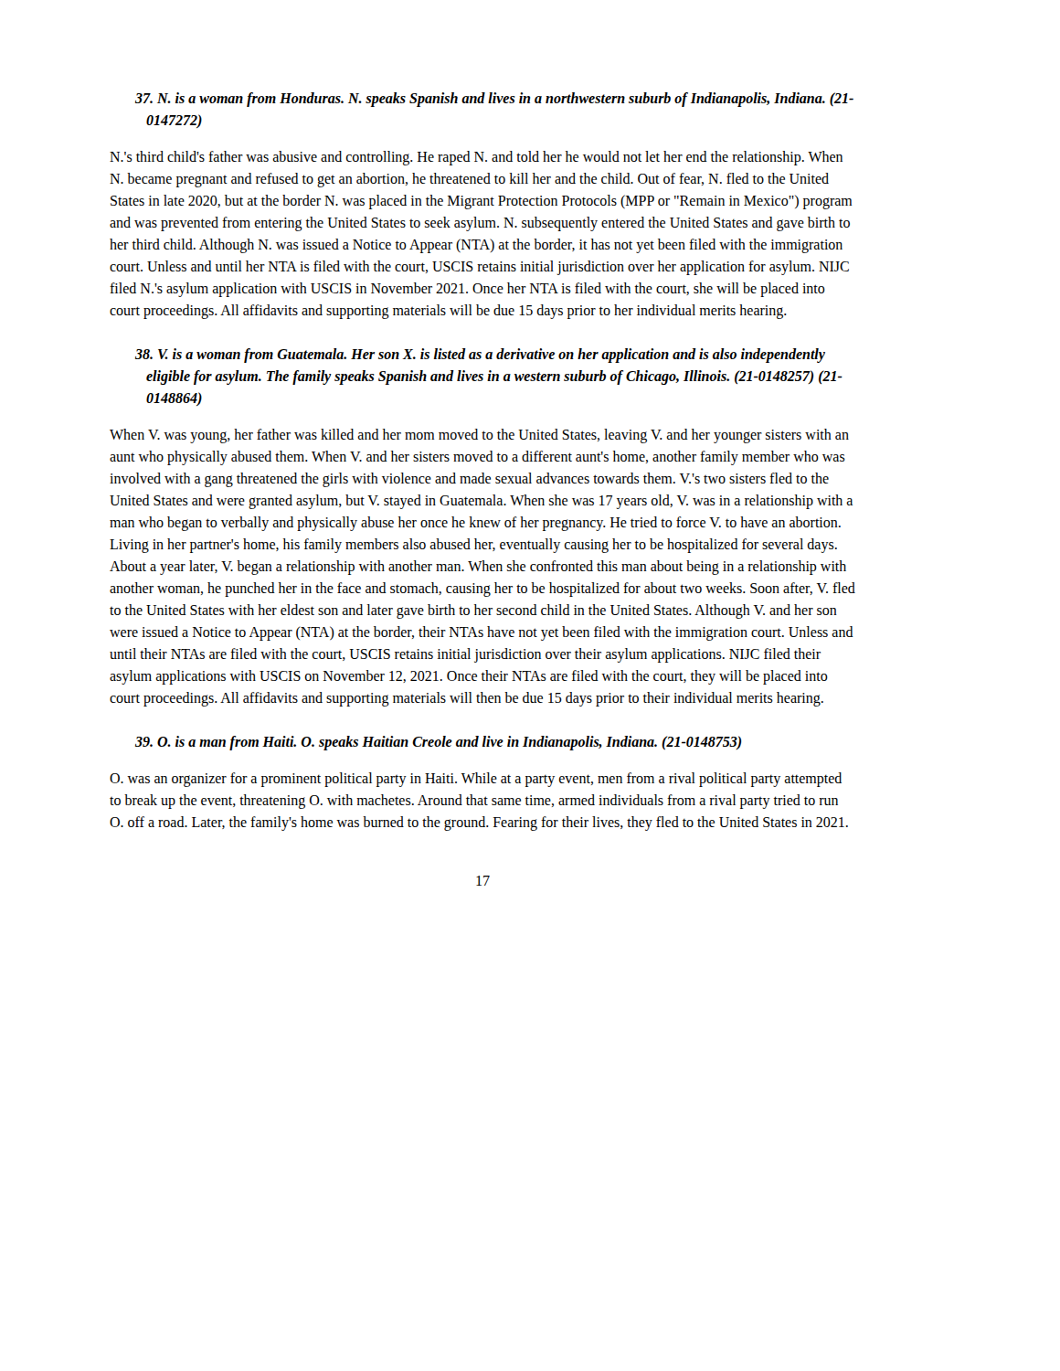37. N. is a woman from Honduras. N. speaks Spanish and lives in a northwestern suburb of Indianapolis, Indiana. (21-0147272)
N.'s third child's father was abusive and controlling. He raped N. and told her he would not let her end the relationship. When N. became pregnant and refused to get an abortion, he threatened to kill her and the child. Out of fear, N. fled to the United States in late 2020, but at the border N. was placed in the Migrant Protection Protocols (MPP or "Remain in Mexico") program and was prevented from entering the United States to seek asylum. N. subsequently entered the United States and gave birth to her third child. Although N. was issued a Notice to Appear (NTA) at the border, it has not yet been filed with the immigration court. Unless and until her NTA is filed with the court, USCIS retains initial jurisdiction over her application for asylum. NIJC filed N.'s asylum application with USCIS in November 2021. Once her NTA is filed with the court, she will be placed into court proceedings. All affidavits and supporting materials will be due 15 days prior to her individual merits hearing.
38. V. is a woman from Guatemala. Her son X. is listed as a derivative on her application and is also independently eligible for asylum. The family speaks Spanish and lives in a western suburb of Chicago, Illinois. (21-0148257) (21-0148864)
When V. was young, her father was killed and her mom moved to the United States, leaving V. and her younger sisters with an aunt who physically abused them. When V. and her sisters moved to a different aunt's home, another family member who was involved with a gang threatened the girls with violence and made sexual advances towards them. V.'s two sisters fled to the United States and were granted asylum, but V. stayed in Guatemala. When she was 17 years old, V. was in a relationship with a man who began to verbally and physically abuse her once he knew of her pregnancy. He tried to force V. to have an abortion. Living in her partner's home, his family members also abused her, eventually causing her to be hospitalized for several days. About a year later, V. began a relationship with another man. When she confronted this man about being in a relationship with another woman, he punched her in the face and stomach, causing her to be hospitalized for about two weeks. Soon after, V. fled to the United States with her eldest son and later gave birth to her second child in the United States. Although V. and her son were issued a Notice to Appear (NTA) at the border, their NTAs have not yet been filed with the immigration court. Unless and until their NTAs are filed with the court, USCIS retains initial jurisdiction over their asylum applications. NIJC filed their asylum applications with USCIS on November 12, 2021. Once their NTAs are filed with the court, they will be placed into court proceedings. All affidavits and supporting materials will then be due 15 days prior to their individual merits hearing.
39. O. is a man from Haiti. O. speaks Haitian Creole and live in Indianapolis, Indiana. (21-0148753)
O. was an organizer for a prominent political party in Haiti. While at a party event, men from a rival political party attempted to break up the event, threatening O. with machetes. Around that same time, armed individuals from a rival party tried to run O. off a road. Later, the family's home was burned to the ground. Fearing for their lives, they fled to the United States in 2021.
17